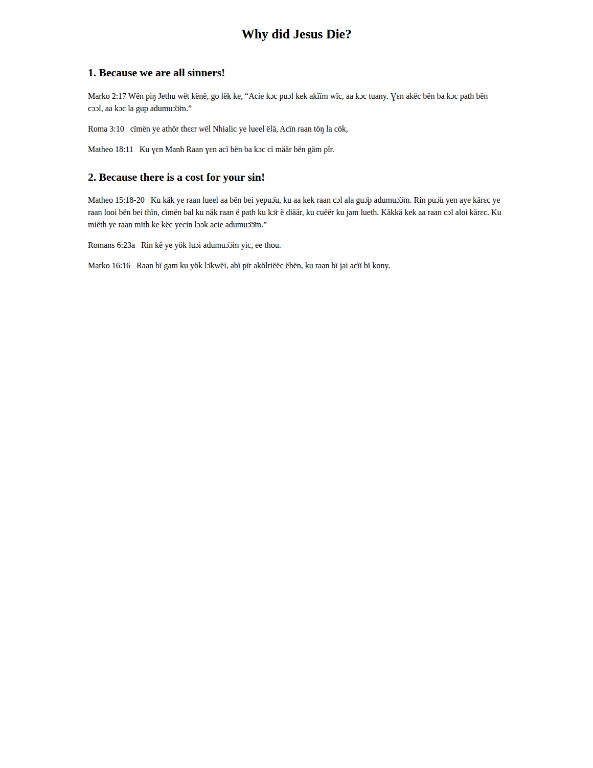Why did Jesus Die?
Because we are all sinners!
Marko 2:17 Wën piŋ Jethu wët kënë, go lëk ke, “Acie kɔc puɔl kek akïïm wïc, aa kɔc tuany. Ɣɛn akëc bën ba kɔc path bën cɔɔl, aa kɔc la gup adumuɔ̈ɔ̈m.”
Roma 3:10 cïmën ye athör thɛɛr wël Nhialic ye lueel ëlä, Acïn raan töŋ la cök,
Matheo 18:11 Ku ɣɛn Manh Raan ɣɛn acï bën ba kɔc cï määr bën gäm pïr.
Because there is a cost for your sin!
Matheo 15:18-20 Ku käk ye raan lueel aa bën bei yepuɔ̈u, ku aa kek raan cɔl ala guɔ̈p adumuɔ̈ɔ̈m. Rin puɔ̈u yen aye kärɛc ye raan looi bën bei thïn, cïmën bal ku näk raan ë path ku kɔ̈r ë diäär, ku cuëër ku jam lueth. Käkkä kek aa raan cɔl aloi kärɛc. Ku miëth ye raan mïth ke këc yecin lɔɔk acie adumuɔ̈ɔ̈m.”
Romans 6:23a Rin kë ye yök luɔi adumuɔ̈ɔ̈m yic, ee thou.
Marko 16:16 Raan bï gam ku yök lɔ̈kwëi, abï pïr akölriëëc ëbën, ku raan bï jai acïï bï kony.